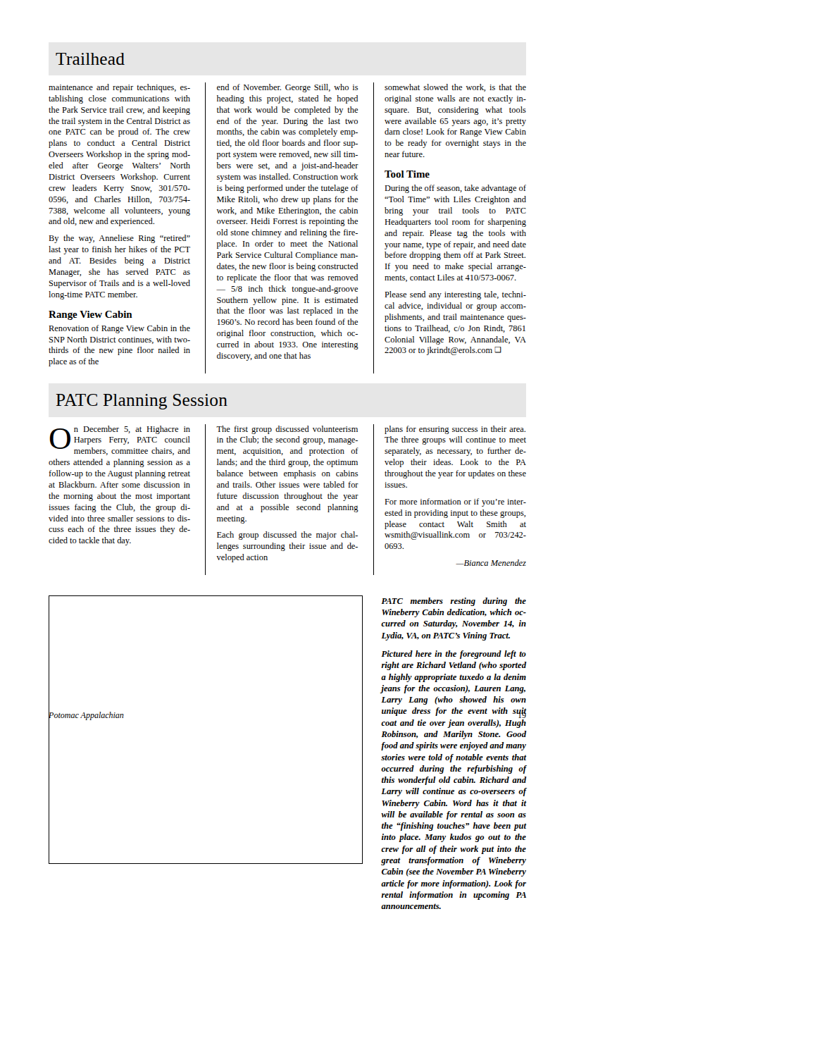Trailhead
maintenance and repair techniques, establishing close communications with the Park Service trail crew, and keeping the trail system in the Central District as one PATC can be proud of. The crew plans to conduct a Central District Overseers Workshop in the spring modeled after George Walters’ North District Overseers Workshop. Current crew leaders Kerry Snow, 301/570-0596, and Charles Hillon, 703/754-7388, welcome all volunteers, young and old, new and experienced.
By the way, Anneliese Ring “retired” last year to finish her hikes of the PCT and AT. Besides being a District Manager, she has served PATC as Supervisor of Trails and is a well-loved long-time PATC member.
Range View Cabin
Renovation of Range View Cabin in the SNP North District continues, with two-thirds of the new pine floor nailed in place as of the
end of November. George Still, who is heading this project, stated he hoped that work would be completed by the end of the year. During the last two months, the cabin was completely emptied, the old floor boards and floor support system were removed, new sill timbers were set, and a joist-and-header system was installed. Construction work is being performed under the tutelage of Mike Ritoli, who drew up plans for the work, and Mike Etherington, the cabin overseer. Heidi Forrest is repointing the old stone chimney and relining the fireplace. In order to meet the National Park Service Cultural Compliance mandates, the new floor is being constructed to replicate the floor that was removed — 5/8 inch thick tongue-and-groove Southern yellow pine. It is estimated that the floor was last replaced in the 1960’s. No record has been found of the original floor construction, which occurred in about 1933. One interesting discovery, and one that has
somewhat slowed the work, is that the original stone walls are not exactly in-square. But, considering what tools were available 65 years ago, it’s pretty darn close! Look for Range View Cabin to be ready for overnight stays in the near future.
Tool Time
During the off season, take advantage of “Tool Time” with Liles Creighton and bring your trail tools to PATC Headquarters tool room for sharpening and repair. Please tag the tools with your name, type of repair, and need date before dropping them off at Park Street. If you need to make special arrangements, contact Liles at 410/573-0067.
Please send any interesting tale, technical advice, individual or group accomplishments, and trail maintenance questions to Trailhead, c/o Jon Rindt, 7861 Colonial Village Row, Annandale, VA 22003 or to jkrindt@erols.com ❑
PATC Planning Session
On December 5, at Highacre in Harpers Ferry, PATC council members, committee chairs, and others attended a planning session as a follow-up to the August planning retreat at Blackburn. After some discussion in the morning about the most important issues facing the Club, the group divided into three smaller sessions to discuss each of the three issues they decided to tackle that day.
The first group discussed volunteerism in the Club; the second group, management, acquisition, and protection of lands; and the third group, the optimum balance between emphasis on cabins and trails. Other issues were tabled for future discussion throughout the year and at a possible second planning meeting.
Each group discussed the major challenges surrounding their issue and developed action
plans for ensuring success in their area. The three groups will continue to meet separately, as necessary, to further develop their ideas. Look to the PA throughout the year for updates on these issues.
For more information or if you’re interested in providing input to these groups, please contact Walt Smith at wsmith@visuallink.com or 703/242-0693.
—Bianca Menendez
PATC members resting during the Wineberry Cabin dedication, which occurred on Saturday, November 14, in Lydia, VA, on PATC’s Vining Tract.
Pictured here in the foreground left to right are Richard Vetland (who sported a highly appropriate tuxedo a la denim jeans for the occasion), Lauren Lang, Larry Lang (who showed his own unique dress for the event with suit coat and tie over jean overalls), Hugh Robinson, and Marilyn Stone. Good food and spirits were enjoyed and many stories were told of notable events that occurred during the refurbishing of this wonderful old cabin. Richard and Larry will continue as co-overseers of Wineberry Cabin. Word has it that it will be available for rental as soon as the “finishing touches” have been put into place. Many kudos go out to the crew for all of their work put into the great transformation of Wineberry Cabin (see the November PA Wineberry article for more information). Look for rental information in upcoming PA announcements.
Potomac Appalachian
19